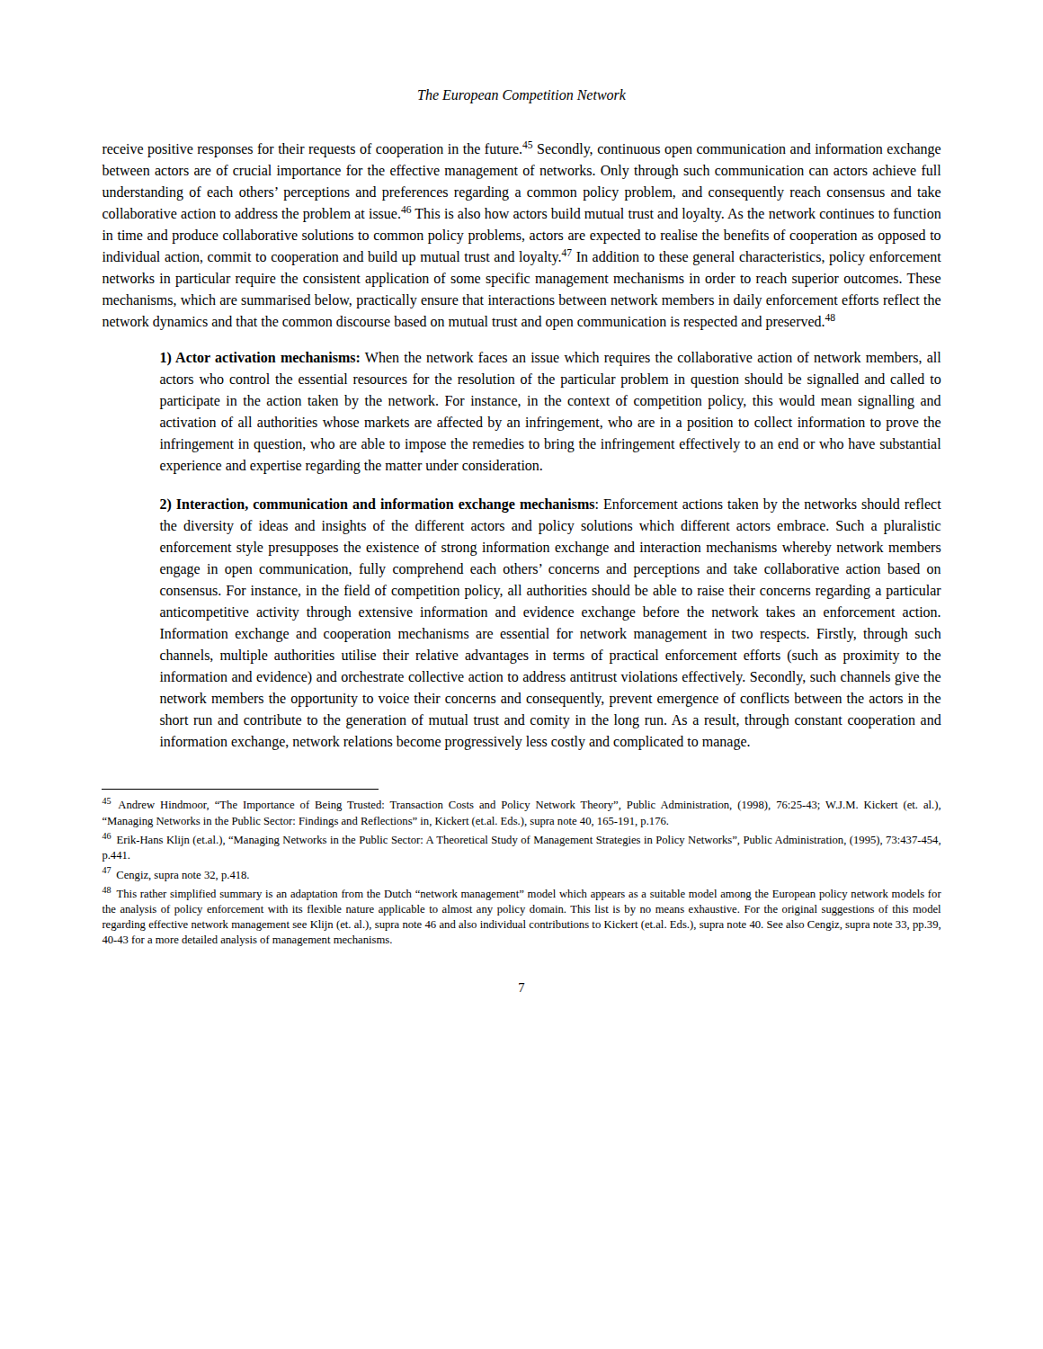The European Competition Network
receive positive responses for their requests of cooperation in the future.45 Secondly, continuous open communication and information exchange between actors are of crucial importance for the effective management of networks. Only through such communication can actors achieve full understanding of each others’ perceptions and preferences regarding a common policy problem, and consequently reach consensus and take collaborative action to address the problem at issue.46 This is also how actors build mutual trust and loyalty. As the network continues to function in time and produce collaborative solutions to common policy problems, actors are expected to realise the benefits of cooperation as opposed to individual action, commit to cooperation and build up mutual trust and loyalty.47 In addition to these general characteristics, policy enforcement networks in particular require the consistent application of some specific management mechanisms in order to reach superior outcomes. These mechanisms, which are summarised below, practically ensure that interactions between network members in daily enforcement efforts reflect the network dynamics and that the common discourse based on mutual trust and open communication is respected and preserved.48
1) Actor activation mechanisms: When the network faces an issue which requires the collaborative action of network members, all actors who control the essential resources for the resolution of the particular problem in question should be signalled and called to participate in the action taken by the network. For instance, in the context of competition policy, this would mean signalling and activation of all authorities whose markets are affected by an infringement, who are in a position to collect information to prove the infringement in question, who are able to impose the remedies to bring the infringement effectively to an end or who have substantial experience and expertise regarding the matter under consideration.
2) Interaction, communication and information exchange mechanisms: Enforcement actions taken by the networks should reflect the diversity of ideas and insights of the different actors and policy solutions which different actors embrace. Such a pluralistic enforcement style presupposes the existence of strong information exchange and interaction mechanisms whereby network members engage in open communication, fully comprehend each others’ concerns and perceptions and take collaborative action based on consensus. For instance, in the field of competition policy, all authorities should be able to raise their concerns regarding a particular anticompetitive activity through extensive information and evidence exchange before the network takes an enforcement action. Information exchange and cooperation mechanisms are essential for network management in two respects. Firstly, through such channels, multiple authorities utilise their relative advantages in terms of practical enforcement efforts (such as proximity to the information and evidence) and orchestrate collective action to address antitrust violations effectively. Secondly, such channels give the network members the opportunity to voice their concerns and consequently, prevent emergence of conflicts between the actors in the short run and contribute to the generation of mutual trust and comity in the long run. As a result, through constant cooperation and information exchange, network relations become progressively less costly and complicated to manage.
45 Andrew Hindmoor, “The Importance of Being Trusted: Transaction Costs and Policy Network Theory”, Public Administration, (1998), 76:25-43; W.J.M. Kickert (et. al.), “Managing Networks in the Public Sector: Findings and Reflections” in, Kickert (et.al. Eds.), supra note 40, 165-191, p.176.
46 Erik-Hans Klijn (et.al.), “Managing Networks in the Public Sector: A Theoretical Study of Management Strategies in Policy Networks”, Public Administration, (1995), 73:437-454, p.441.
47 Cengiz, supra note 32, p.418.
48 This rather simplified summary is an adaptation from the Dutch “network management” model which appears as a suitable model among the European policy network models for the analysis of policy enforcement with its flexible nature applicable to almost any policy domain. This list is by no means exhaustive. For the original suggestions of this model regarding effective network management see Klijn (et. al.), supra note 46 and also individual contributions to Kickert (et.al. Eds.), supra note 40. See also Cengiz, supra note 33, pp.39, 40-43 for a more detailed analysis of management mechanisms.
7